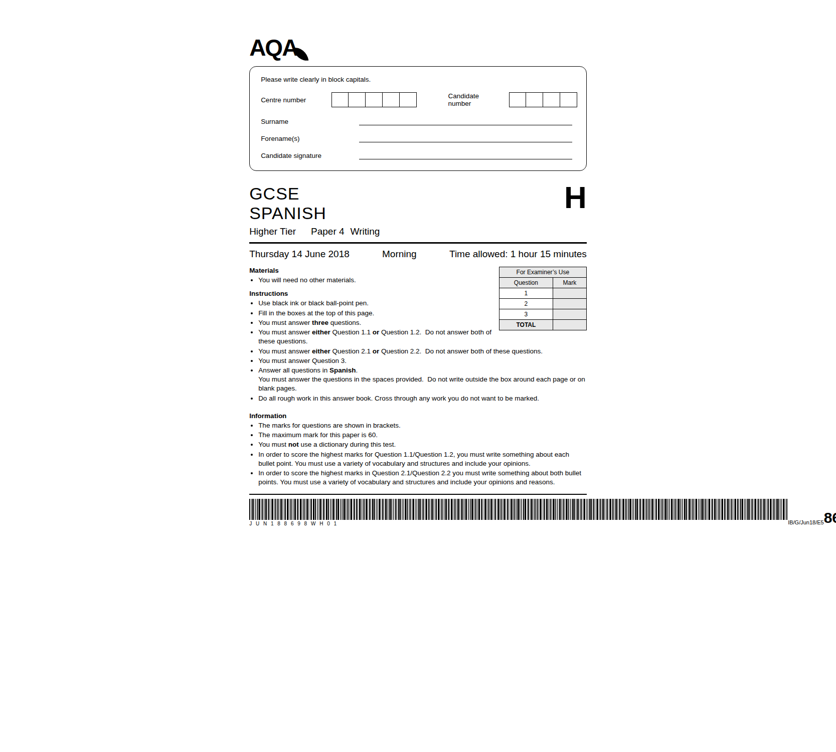AQA
Please write clearly in block capitals.
Centre number Candidate number
Surname
Forename(s)
Candidate signature
GCSE
SPANISH
H
Higher Tier Paper 4 Writing
Thursday 14 June 2018 Morning Time allowed: 1 hour 15 minutes
| For Examiner’s Use |
| Question | Mark |
| 1 | |
| 2 | |
| 3 | |
| TOTAL | |
Materials
You will need no other materials.
Instructions
Use black ink or black ball-point pen.
Fill in the boxes at the top of this page.
You must answer three questions.
You must answer either Question 1.1 or Question 1.2. Do not answer both of these questions.
You must answer either Question 2.1 or Question 2.2. Do not answer both of these questions.
You must answer Question 3.
Answer all questions in Spanish.
You must answer the questions in the spaces provided. Do not write outside the box around each page or on blank pages.
Do all rough work in this answer book. Cross through any work you do not want to be marked.
Information
The marks for questions are shown in brackets.
The maximum mark for this paper is 60.
You must not use a dictionary during this test.
In order to score the highest marks for Question 1.1/Question 1.2, you must write something about each bullet point. You must use a variety of vocabulary and structures and include your opinions.
In order to score the highest marks in Question 2.1/Question 2.2 you must write something about both bullet points. You must use a variety of vocabulary and structures and include your opinions and reasons.
J U N 1 8 8 6 9 8 W H 0 1
IB/G/Jun18/E5
8698/WH